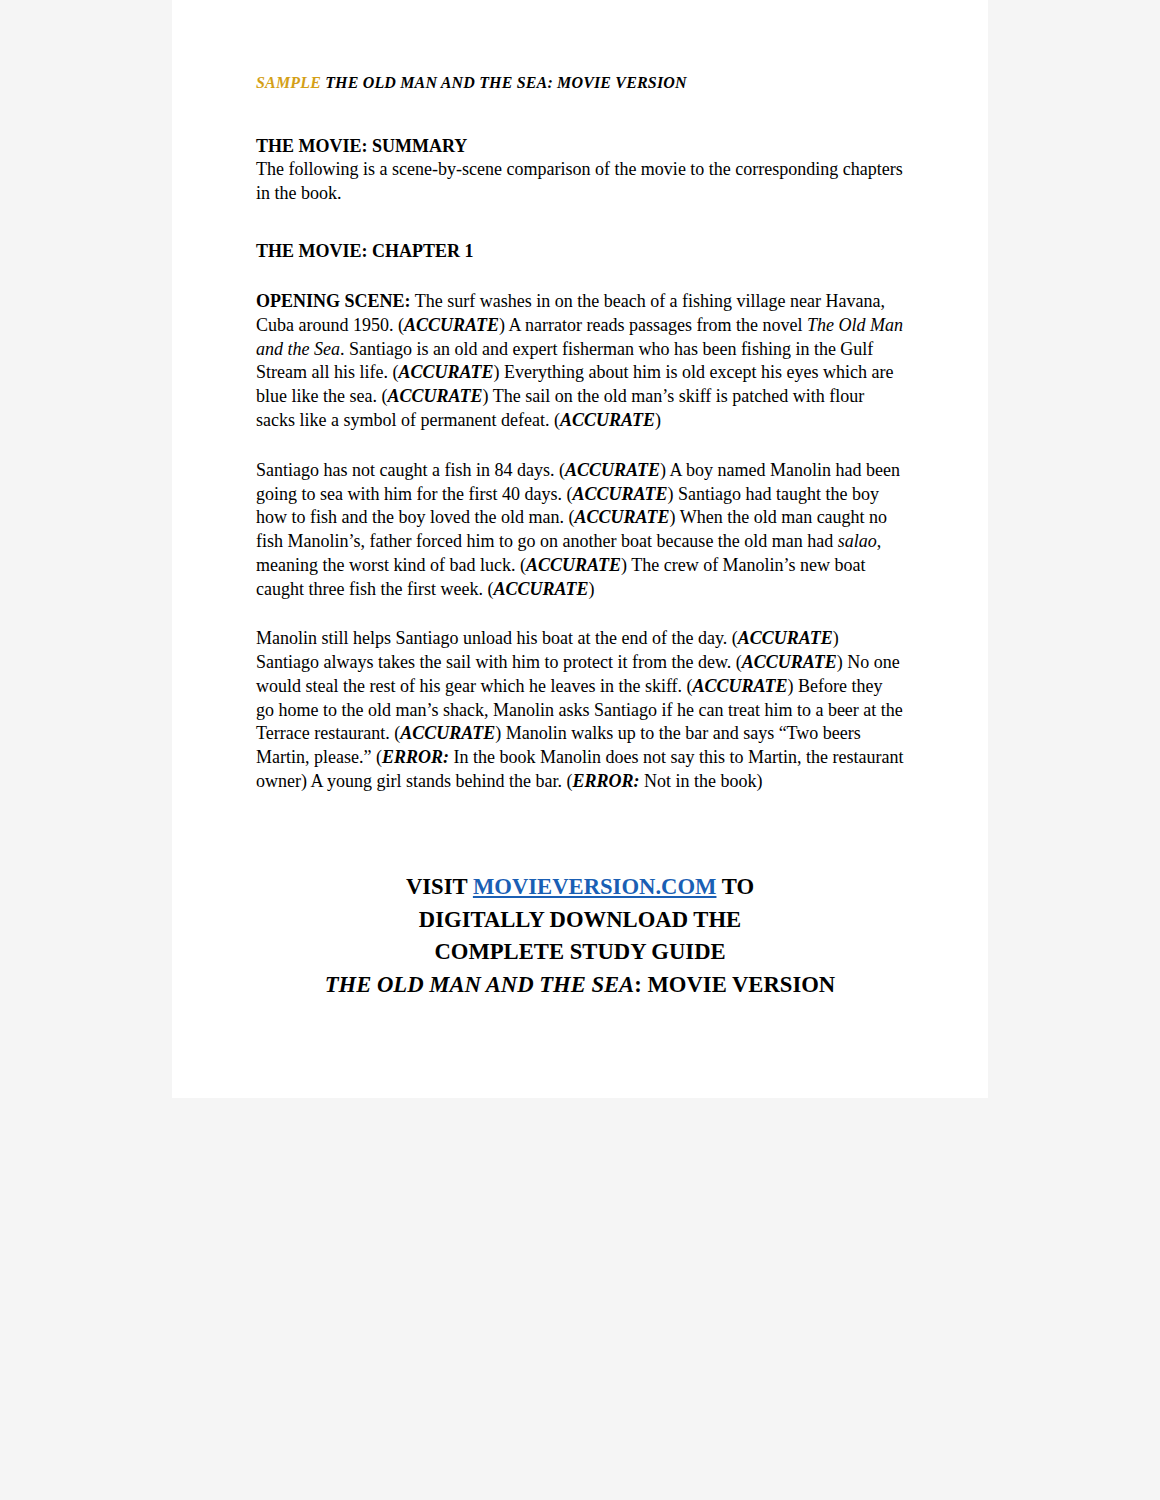SAMPLE THE OLD MAN AND THE SEA: MOVIE VERSION
THE MOVIE: SUMMARY
The following is a scene-by-scene comparison of the movie to the corresponding chapters in the book.
THE MOVIE: CHAPTER 1
OPENING SCENE: The surf washes in on the beach of a fishing village near Havana, Cuba around 1950. (ACCURATE) A narrator reads passages from the novel The Old Man and the Sea. Santiago is an old and expert fisherman who has been fishing in the Gulf Stream all his life. (ACCURATE) Everything about him is old except his eyes which are blue like the sea. (ACCURATE) The sail on the old man’s skiff is patched with flour sacks like a symbol of permanent defeat. (ACCURATE)
Santiago has not caught a fish in 84 days. (ACCURATE) A boy named Manolin had been going to sea with him for the first 40 days. (ACCURATE) Santiago had taught the boy how to fish and the boy loved the old man. (ACCURATE) When the old man caught no fish Manolin’s, father forced him to go on another boat because the old man had salao, meaning the worst kind of bad luck. (ACCURATE) The crew of Manolin’s new boat caught three fish the first week. (ACCURATE)
Manolin still helps Santiago unload his boat at the end of the day. (ACCURATE) Santiago always takes the sail with him to protect it from the dew. (ACCURATE) No one would steal the rest of his gear which he leaves in the skiff. (ACCURATE) Before they go home to the old man’s shack, Manolin asks Santiago if he can treat him to a beer at the Terrace restaurant. (ACCURATE) Manolin walks up to the bar and says “Two beers Martin, please.” (ERROR: In the book Manolin does not say this to Martin, the restaurant owner) A young girl stands behind the bar. (ERROR: Not in the book)
VISIT MOVIEVERSION.COM TO
DIGITALLY DOWNLOAD THE
COMPLETE STUDY GUIDE
THE OLD MAN AND THE SEA: MOVIE VERSION